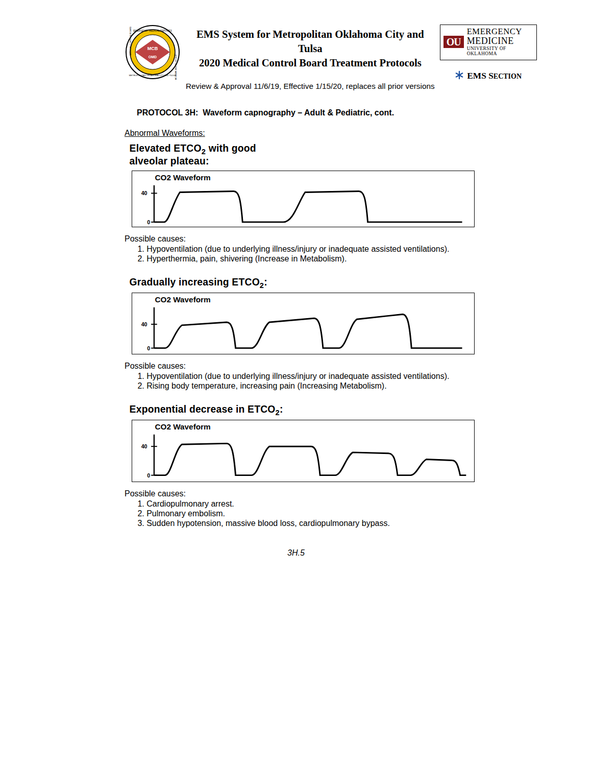MCB OMD EMERGENCY MEDICAL SERVICES METROPOLITAN OKLAHOMA CITY AND TULSA MEDICAL CONTROL BOARD OFFICE OF THE MEDICAL DIRECTOR
EMS System for Metropolitan Oklahoma City and Tulsa
2020 Medical Control Board Treatment Protocols
Review & Approval 11/6/19, Effective 1/15/20, replaces all prior versions
OU
EMERGENCY
MEDICINE
UNIVERSITY OF OKLAHOMA
EMS SECTION
PROTOCOL 3H: Waveform capnography – Adult & Pediatric, cont.
Abnormal Waveforms:
Elevated ETCO2 with good
alveolar plateau:
CO2 Waveform
40 0
Possible causes:
Hypoventilation (due to underlying illness/injury or inadequate assisted ventilations).
Hyperthermia, pain, shivering (Increase in Metabolism).
Gradually increasing ETCO2:
CO2 Waveform
40 0
Possible causes:
Hypoventilation (due to underlying illness/injury or inadequate assisted ventilations).
Rising body temperature, increasing pain (Increasing Metabolism).
Exponential decrease in ETCO2:
CO2 Waveform
40 0
Possible causes:
Cardiopulmonary arrest.
Pulmonary embolism.
Sudden hypotension, massive blood loss, cardiopulmonary bypass.
3H.5